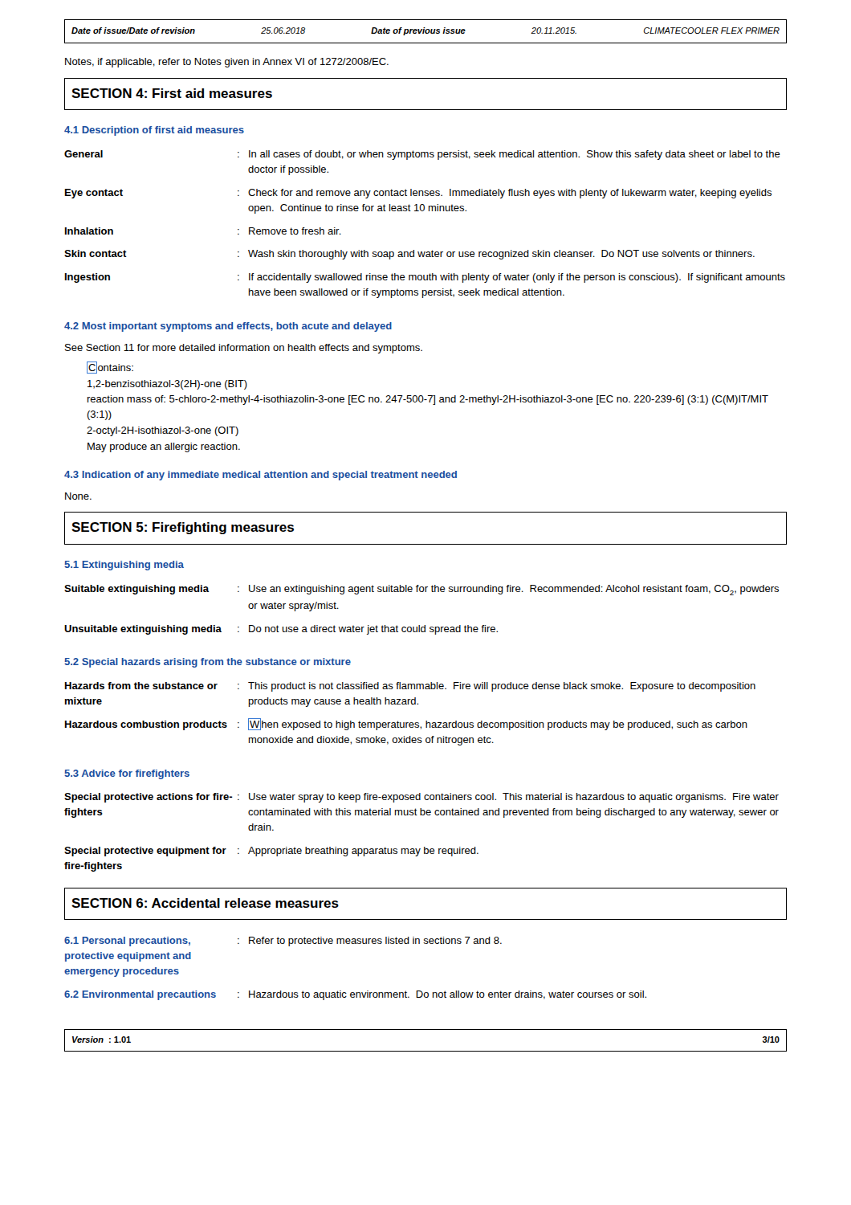Date of issue/Date of revision 25.06.2018 Date of previous issue 20.11.2015. CLIMATECOOLER FLEX PRIMER
Notes, if applicable, refer to Notes given in Annex VI of 1272/2008/EC.
SECTION 4: First aid measures
4.1 Description of first aid measures
| General | : | In all cases of doubt, or when symptoms persist, seek medical attention. Show this safety data sheet or label to the doctor if possible. |
| Eye contact | : | Check for and remove any contact lenses. Immediately flush eyes with plenty of lukewarm water, keeping eyelids open. Continue to rinse for at least 10 minutes. |
| Inhalation | : | Remove to fresh air. |
| Skin contact | : | Wash skin thoroughly with soap and water or use recognized skin cleanser. Do NOT use solvents or thinners. |
| Ingestion | : | If accidentally swallowed rinse the mouth with plenty of water (only if the person is conscious). If significant amounts have been swallowed or if symptoms persist, seek medical attention. |
4.2 Most important symptoms and effects, both acute and delayed
See Section 11 for more detailed information on health effects and symptoms.
Contains:
1,2-benzisothiazol-3(2H)-one (BIT)
reaction mass of: 5-chloro-2-methyl-4-isothiazolin-3-one [EC no. 247-500-7] and 2-methyl-2H-isothiazol-3-one [EC no. 220-239-6] (3:1) (C(M)IT/MIT (3:1))
2-octyl-2H-isothiazol-3-one (OIT)
May produce an allergic reaction.
4.3 Indication of any immediate medical attention and special treatment needed
None.
SECTION 5: Firefighting measures
5.1 Extinguishing media
| Suitable extinguishing media | : | Use an extinguishing agent suitable for the surrounding fire. Recommended: Alcohol resistant foam, CO 2 , powders or water spray/mist. |
| Unsuitable extinguishing media | : | Do not use a direct water jet that could spread the fire. |
5.2 Special hazards arising from the substance or mixture
| Hazards from the substance or mixture | : | This product is not classified as flammable. Fire will produce dense black smoke. Exposure to decomposition products may cause a health hazard. |
| Hazardous combustion products | : | W hen exposed to high temperatures, hazardous decomposition products may be produced, such as carbon monoxide and dioxide, smoke, oxides of nitrogen etc. |
5.3 Advice for firefighters
| Special protective actions for fire-fighters | : | Use water spray to keep fire-exposed containers cool. This material is hazardous to aquatic organisms. Fire water contaminated with this material must be contained and prevented from being discharged to any waterway, sewer or drain. |
| Special protective equipment for fire-fighters | : | Appropriate breathing apparatus may be required. |
SECTION 6: Accidental release measures
| 6.1 Personal precautions, protective equipment and emergency procedures | : | Refer to protective measures listed in sections 7 and 8. |
| 6.2 Environmental precautions | : | Hazardous to aquatic environment. Do not allow to enter drains, water courses or soil. |
Version : 1.01 3/10